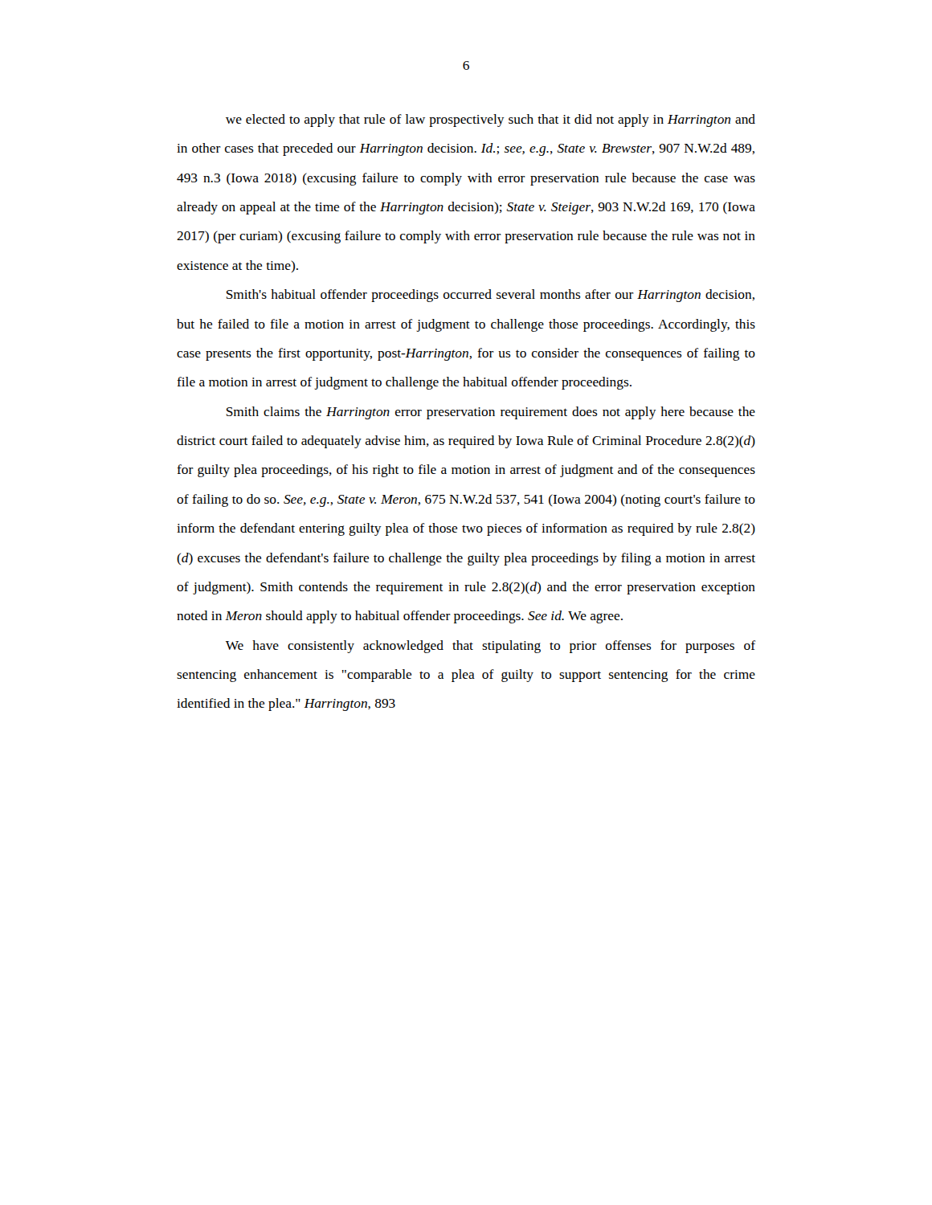6
we elected to apply that rule of law prospectively such that it did not apply in Harrington and in other cases that preceded our Harrington decision. Id.; see, e.g., State v. Brewster, 907 N.W.2d 489, 493 n.3 (Iowa 2018) (excusing failure to comply with error preservation rule because the case was already on appeal at the time of the Harrington decision); State v. Steiger, 903 N.W.2d 169, 170 (Iowa 2017) (per curiam) (excusing failure to comply with error preservation rule because the rule was not in existence at the time).
Smith's habitual offender proceedings occurred several months after our Harrington decision, but he failed to file a motion in arrest of judgment to challenge those proceedings. Accordingly, this case presents the first opportunity, post-Harrington, for us to consider the consequences of failing to file a motion in arrest of judgment to challenge the habitual offender proceedings.
Smith claims the Harrington error preservation requirement does not apply here because the district court failed to adequately advise him, as required by Iowa Rule of Criminal Procedure 2.8(2)(d) for guilty plea proceedings, of his right to file a motion in arrest of judgment and of the consequences of failing to do so. See, e.g., State v. Meron, 675 N.W.2d 537, 541 (Iowa 2004) (noting court's failure to inform the defendant entering guilty plea of those two pieces of information as required by rule 2.8(2)(d) excuses the defendant's failure to challenge the guilty plea proceedings by filing a motion in arrest of judgment). Smith contends the requirement in rule 2.8(2)(d) and the error preservation exception noted in Meron should apply to habitual offender proceedings. See id. We agree.
We have consistently acknowledged that stipulating to prior offenses for purposes of sentencing enhancement is "comparable to a plea of guilty to support sentencing for the crime identified in the plea." Harrington, 893